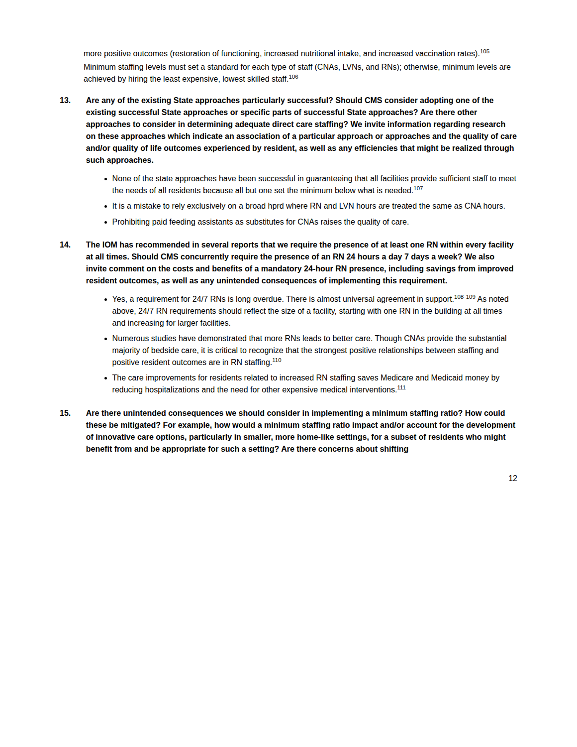more positive outcomes (restoration of functioning, increased nutritional intake, and increased vaccination rates).105
Minimum staffing levels must set a standard for each type of staff (CNAs, LVNs, and RNs); otherwise, minimum levels are achieved by hiring the least expensive, lowest skilled staff.106
13.
Are any of the existing State approaches particularly successful? Should CMS consider adopting one of the existing successful State approaches or specific parts of successful State approaches? Are there other approaches to consider in determining adequate direct care staffing? We invite information regarding research on these approaches which indicate an association of a particular approach or approaches and the quality of care and/or quality of life outcomes experienced by resident, as well as any efficiencies that might be realized through such approaches.
None of the state approaches have been successful in guaranteeing that all facilities provide sufficient staff to meet the needs of all residents because all but one set the minimum below what is needed.107
It is a mistake to rely exclusively on a broad hprd where RN and LVN hours are treated the same as CNA hours.
Prohibiting paid feeding assistants as substitutes for CNAs raises the quality of care.
14.
The IOM has recommended in several reports that we require the presence of at least one RN within every facility at all times. Should CMS concurrently require the presence of an RN 24 hours a day 7 days a week? We also invite comment on the costs and benefits of a mandatory 24-hour RN presence, including savings from improved resident outcomes, as well as any unintended consequences of implementing this requirement.
Yes, a requirement for 24/7 RNs is long overdue. There is almost universal agreement in support.108 109 As noted above, 24/7 RN requirements should reflect the size of a facility, starting with one RN in the building at all times and increasing for larger facilities.
Numerous studies have demonstrated that more RNs leads to better care. Though CNAs provide the substantial majority of bedside care, it is critical to recognize that the strongest positive relationships between staffing and positive resident outcomes are in RN staffing.110
The care improvements for residents related to increased RN staffing saves Medicare and Medicaid money by reducing hospitalizations and the need for other expensive medical interventions.111
15.
Are there unintended consequences we should consider in implementing a minimum staffing ratio? How could these be mitigated? For example, how would a minimum staffing ratio impact and/or account for the development of innovative care options, particularly in smaller, more home-like settings, for a subset of residents who might benefit from and be appropriate for such a setting? Are there concerns about shifting
12